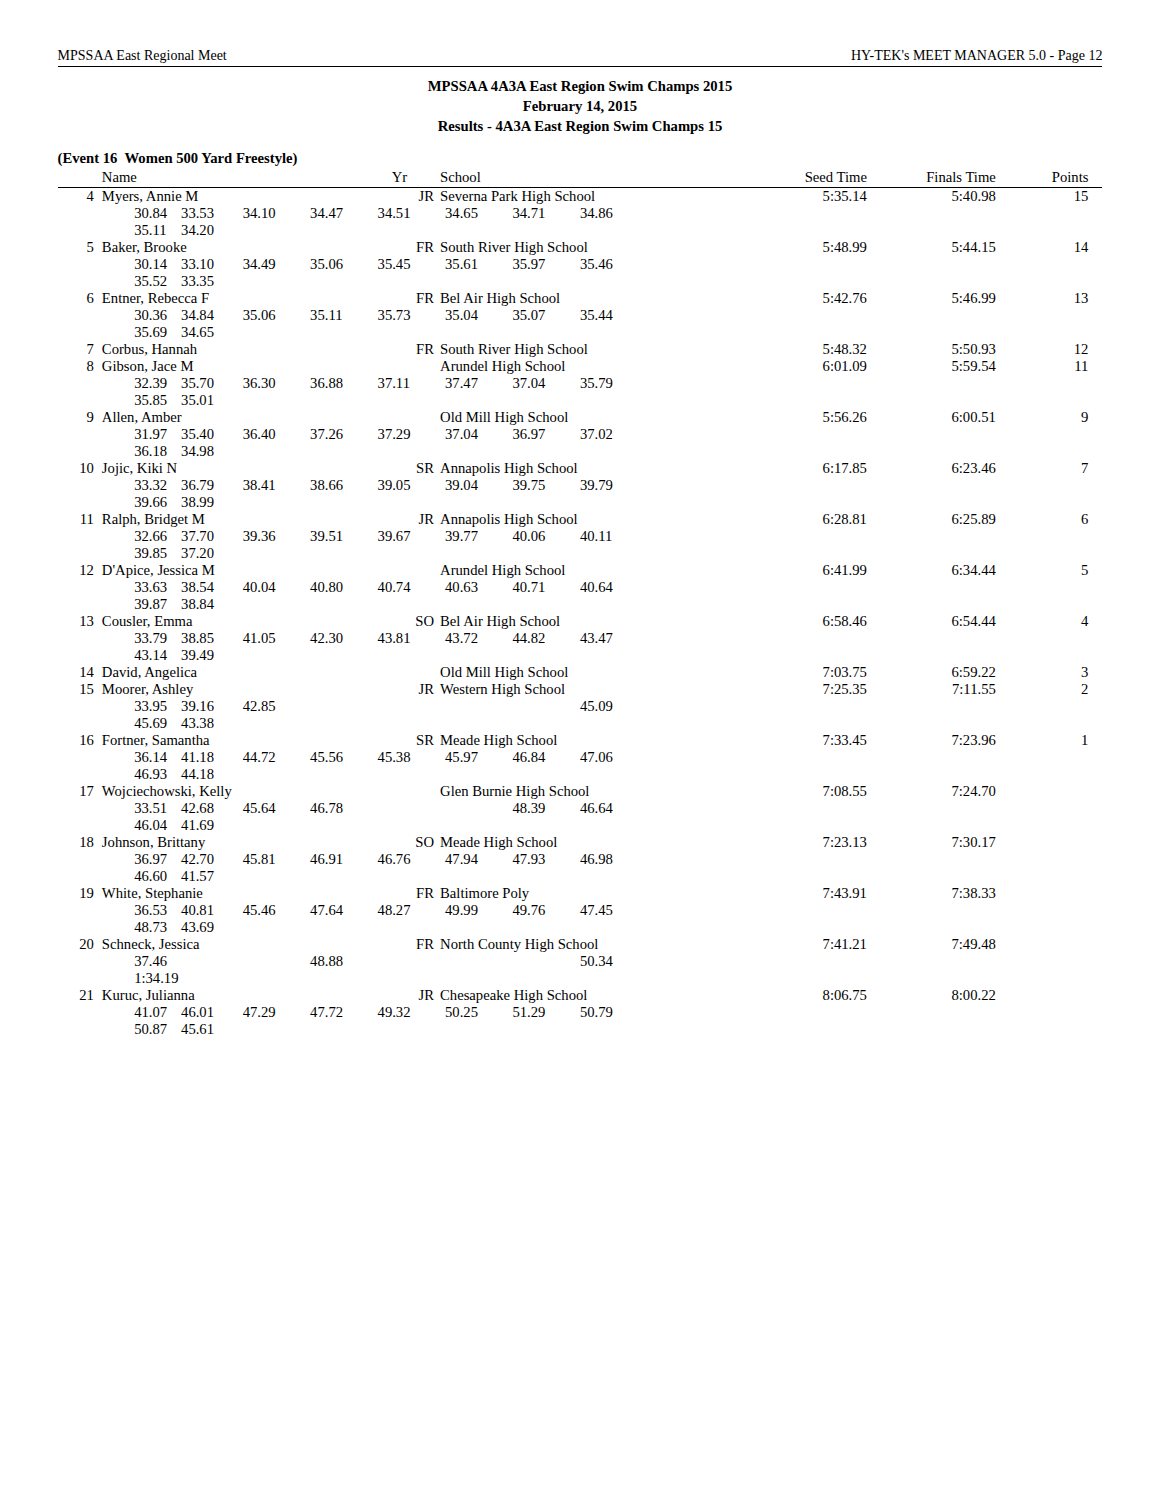MPSSAA East Regional Meet HY-TEK's MEET MANAGER 5.0 - Page 12
MPSSAA 4A3A East Region Swim Champs 2015
February 14, 2015
Results - 4A3A East Region Swim Champs 15
(Event 16 Women 500 Yard Freestyle)
| | Name | Yr | School | Seed Time | Finals Time | Points |
| --- | --- | --- | --- | --- | --- | --- |
| 4 | Myers, Annie M | JR | Severna Park High School | 5:35.14 | 5:40.98 | 15 |
| | 30.84 33.53 34.10 34.47 34.51 34.65 34.71 34.86 35.11 34.20 |
| 5 | Baker, Brooke | FR | South River High School | 5:48.99 | 5:44.15 | 14 |
| | 30.14 33.10 34.49 35.06 35.45 35.61 35.97 35.46 35.52 33.35 |
| 6 | Entner, Rebecca F | FR | Bel Air High School | 5:42.76 | 5:46.99 | 13 |
| | 30.36 34.84 35.06 35.11 35.73 35.04 35.07 35.44 35.69 34.65 |
| 7 | Corbus, Hannah | FR | South River High School | 5:48.32 | 5:50.93 | 12 |
| 8 | Gibson, Jace M | | Arundel High School | 6:01.09 | 5:59.54 | 11 |
| | 32.39 35.70 36.30 36.88 37.11 37.47 37.04 35.79 35.85 35.01 |
| 9 | Allen, Amber | | Old Mill High School | 5:56.26 | 6:00.51 | 9 |
| | 31.97 35.40 36.40 37.26 37.29 37.04 36.97 37.02 36.18 34.98 |
| 10 | Jojic, Kiki N | SR | Annapolis High School | 6:17.85 | 6:23.46 | 7 |
| | 33.32 36.79 38.41 38.66 39.05 39.04 39.75 39.79 39.66 38.99 |
| 11 | Ralph, Bridget M | JR | Annapolis High School | 6:28.81 | 6:25.89 | 6 |
| | 32.66 37.70 39.36 39.51 39.67 39.77 40.06 40.11 39.85 37.20 |
| 12 | D'Apice, Jessica M | | Arundel High School | 6:41.99 | 6:34.44 | 5 |
| | 33.63 38.54 40.04 40.80 40.74 40.63 40.71 40.64 39.87 38.84 |
| 13 | Cousler, Emma | SO | Bel Air High School | 6:58.46 | 6:54.44 | 4 |
| | 33.79 38.85 41.05 42.30 43.81 43.72 44.82 43.47 43.14 39.49 |
| 14 | David, Angelica | | Old Mill High School | 7:03.75 | 6:59.22 | 3 |
| 15 | Moorer, Ashley | JR | Western High School | 7:25.35 | 7:11.55 | 2 |
| | 33.95 39.16 42.85 45.09 45.69 43.38 |
| 16 | Fortner, Samantha | SR | Meade High School | 7:33.45 | 7:23.96 | 1 |
| | 36.14 41.18 44.72 45.56 45.38 45.97 46.84 47.06 46.93 44.18 |
| 17 | Wojciechowski, Kelly | | Glen Burnie High School | 7:08.55 | 7:24.70 | |
| | 33.51 42.68 45.64 46.78 48.39 46.64 46.04 41.69 |
| 18 | Johnson, Brittany | SO | Meade High School | 7:23.13 | 7:30.17 | |
| | 36.97 42.70 45.81 46.91 46.76 47.94 47.93 46.98 46.60 41.57 |
| 19 | White, Stephanie | FR | Baltimore Poly | 7:43.91 | 7:38.33 | |
| | 36.53 40.81 45.46 47.64 48.27 49.99 49.76 47.45 48.73 43.69 |
| 20 | Schneck, Jessica | FR | North County High School | 7:41.21 | 7:49.48 | |
| | 37.46 48.88 50.34 1:34.19 |
| 21 | Kuruc, Julianna | JR | Chesapeake High School | 8:06.75 | 8:00.22 | |
| | 41.07 46.01 47.29 47.72 49.32 50.25 51.29 50.79 50.87 45.61 |